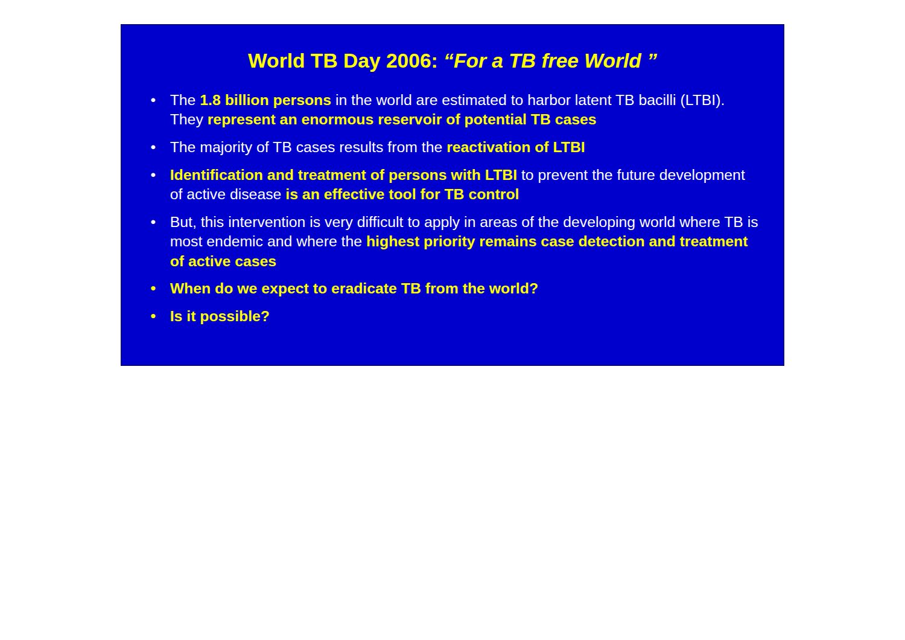World TB Day 2006: “For a TB free World ”
The 1.8 billion persons in the world are estimated to harbor latent TB bacilli (LTBI). They represent an enormous reservoir of potential TB cases
The majority of TB cases results from the reactivation of LTBI
Identification and treatment of persons with LTBI to prevent the future development of active disease is an effective tool for TB control
But, this intervention is very difficult to apply in areas of the developing world where TB is most endemic and where the highest priority remains case detection and treatment of active cases
When do we expect to eradicate TB from the world?
Is it possible?